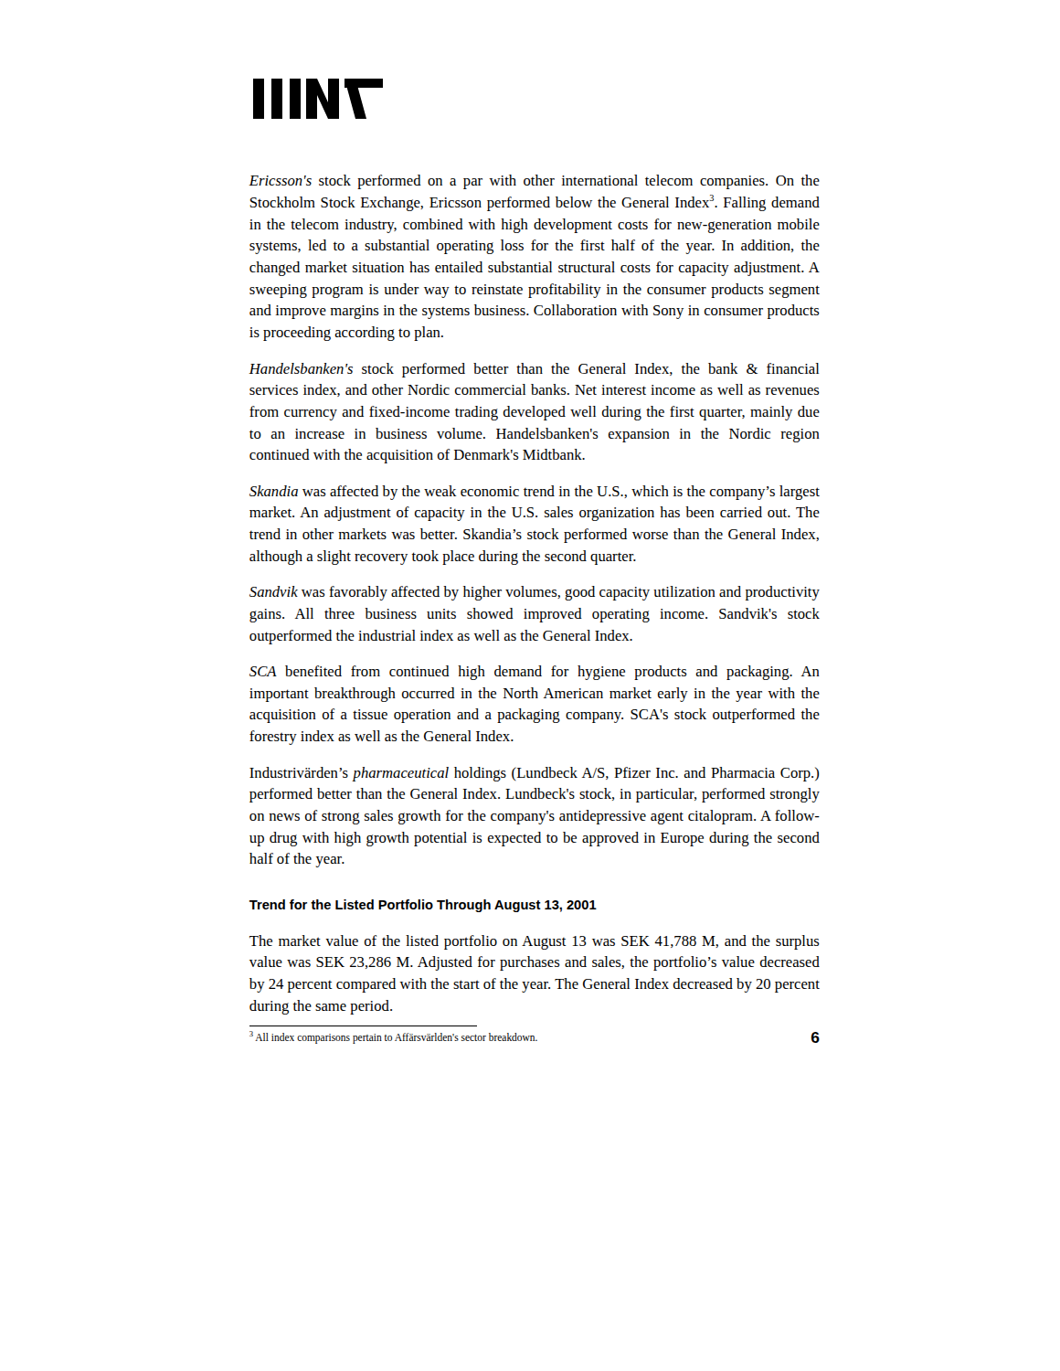Industrivärden logo
Ericsson's stock performed on a par with other international telecom companies. On the Stockholm Stock Exchange, Ericsson performed below the General Index3. Falling demand in the telecom industry, combined with high development costs for new-generation mobile systems, led to a substantial operating loss for the first half of the year. In addition, the changed market situation has entailed substantial structural costs for capacity adjustment. A sweeping program is under way to reinstate profitability in the consumer products segment and improve margins in the systems business. Collaboration with Sony in consumer products is proceeding according to plan.
Handelsbanken's stock performed better than the General Index, the bank & financial services index, and other Nordic commercial banks. Net interest income as well as revenues from currency and fixed-income trading developed well during the first quarter, mainly due to an increase in business volume. Handelsbanken's expansion in the Nordic region continued with the acquisition of Denmark's Midtbank.
Skandia was affected by the weak economic trend in the U.S., which is the company’s largest market. An adjustment of capacity in the U.S. sales organization has been carried out. The trend in other markets was better. Skandia’s stock performed worse than the General Index, although a slight recovery took place during the second quarter.
Sandvik was favorably affected by higher volumes, good capacity utilization and productivity gains. All three business units showed improved operating income. Sandvik's stock outperformed the industrial index as well as the General Index.
SCA benefited from continued high demand for hygiene products and packaging. An important breakthrough occurred in the North American market early in the year with the acquisition of a tissue operation and a packaging company. SCA's stock outperformed the forestry index as well as the General Index.
Industrivärden’s pharmaceutical holdings (Lundbeck A/S, Pfizer Inc. and Pharmacia Corp.) performed better than the General Index. Lundbeck's stock, in particular, performed strongly on news of strong sales growth for the company's antidepressive agent citalopram. A follow-up drug with high growth potential is expected to be approved in Europe during the second half of the year.
Trend for the Listed Portfolio Through August 13, 2001
The market value of the listed portfolio on August 13 was SEK 41,788 M, and the surplus value was SEK 23,286 M. Adjusted for purchases and sales, the portfolio’s value decreased by 24 percent compared with the start of the year. The General Index decreased by 20 percent during the same period.
3 All index comparisons pertain to Affärsvärlden's sector breakdown.
6